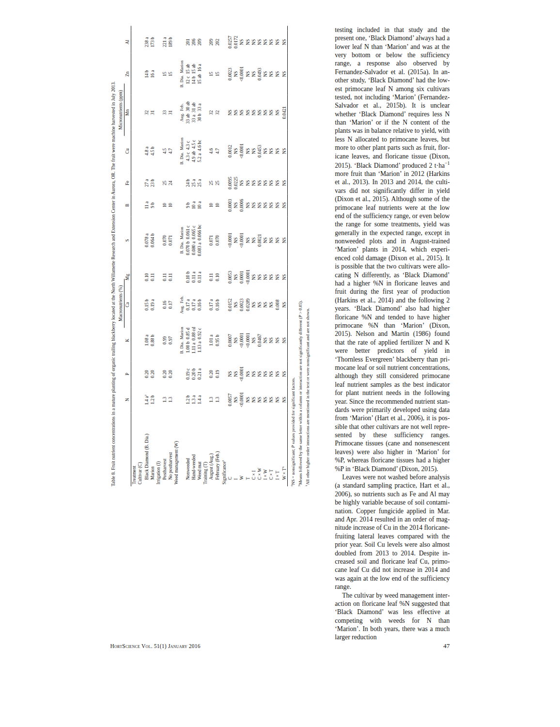Table 8. Fruit nutrient concentrations in a mature planting of organic trailing blackberry located at the North Willamette Research and Extension Center in Aurora, OR. The fruit were machine harvested in July 2013.
| | Macronutrients (%) | Micronutrients (ppm) |
| --- | --- | --- |
| | N | P | K | Ca | Mg | S | B | Fe | Cu | Mn | Zn | Al | |
| Treatment | |
| Cultivar (C) | |
| Black Diamond (B. Dia.) | 1.4 a y | 0.20 | 1.08 a | 0.15 b | 0.10 | 0.078 a | 11 a | 27 a | 4.8 a | 32 | 14 b | 238 a | |
| Marion | 1.2 b | 0.20 | 0.88 b | 0.19 a | 0.11 | 0.064 b | 9 b | 23 b | 4.5 b | 31 | 16 a | 173 b | |
| Irrigation (I) | |
| Postharvest | 1.3 | 0.20 | 0.99 | 0.16 | 0.11 | 0.070 | 10 | 25 | 4.5 | 33 | 15 | 221 a | |
| No postharvest | 1.3 | 0.20 | 0.97 | 0.17 | 0.11 | 0.071 | 10 | 24 | 4.7 | 31 | 15 | 189 b | |
| Weed management (W) | |
| | | | B. Dia. Marion | Aug. Feb. | | B. Dia. Marion | | | B. Dia. Marion | Aug. Feb. | B. Dia. Marion | | |
| Nonweeded | 1.2 b | 0.19 c | 1.00 b 0.85 d | 0.17 a | 0.10 b | 0.070 b 0.061 c | 9 b | 24 b | 4.3 c 4.3 c | 33 ab 30 ab | 12 c 15 ab | 201 | |
| Hand-weeded | 1.3 a | 0.20 b | 1.11 a 0.88 cd | 0.17 a | 0.11 a | 0.080 a 0.065 c | 10 a | 25 a | 4.9 ab 4.5 c | 33 a 31 ab | 14 b 15 ab | 206 | |
| Weed mat | 1.4 a | 0.21 a | 1.13 a 0.92 c | 0.16 b | 0.11 a | 0.083 a 0.066 bc | 10 a | 25 a | 5.2 a 4.6 bc | 30 b 33 a | 15 ab 16 a | 209 | |
| Training (T) | |
| August (Aug.) | 1.3 | 0.20 | 1.01 a | 0.17 a | 0.11 | 0.071 | 10 | 25 | 4.6 | 32 | 15 | 209 | |
| February (Feb.) | 1.3 | 0.19 | 0.95 b | 0.16 b | 0.10 | 0.070 | 10 | 25 | 4.7 | 32 | 15 | 202 | |
| Significance z | |
| C | 0.0057 | NS | 0.0007 | 0.0152 | 0.0053 | <0.0001 | 0.0003 | 0.0095 | 0.0012 | NS | 0.0023 | 0.0257 | |
| I | NS | NS | NS | NS | NS | NS | NS | 0.0225 | NS | NS | NS | 0.0172 | |
| W | <0.0001 | <0.0001 | <0.0001 | 0.0023 | 0.0001 | <0.0001 | 0.0006 | NS | <0.0001 | NS | <0.0001 | NS | |
| T | NS | NS | <0.0001 | 0.0289 | <0.0001 | NS | NS | NS | NS | NS | NS | NS | |
| C × I | NS | NS | NS | NS | NS | NS | NS | NS | NS | NS | NS | NS | |
| C × W | NS | NS | 0.0467 | NS | NS | 0.0021 | NS | NS | 0.0453 | NS | 0.0493 | NS | |
| I × W | NS | NS | NS | NS | NS | NS | NS | NS | NS | NS | NS | NS | |
| C × T | NS | NS | NS | NS | NS | NS | NS | NS | NS | NS | NS | NS | |
| I × T | NS | NS | NS | 0.008 | NS | NS | NS | NS | NS | NS | NS | NS | |
| W × T x | NS | NS | NS | NS | NS | NS | NS | NS | NS | 0.0421 | NS | NS | |
z NS = nonsignificant; P values provided for significant factors.
y Means followed by the same letter within a column or interaction are not significantly different (P > 0.05).
x All other higher order interactions are mentioned in the text or were nonsignificant and are not shown.
testing included in that study and the present one, ‘Black Diamond’ always had a lower leaf N than ‘Marion’ and was at the very bottom or below the sufficiency range, a response also observed by Fernandez-Salvador et al. (2015a). In another study, ‘Black Diamond’ had the lowest primocane leaf N among six cultivars tested, not including ‘Marion’ (Fernandez-Salvador et al., 2015b). It is unclear whether ‘Black Diamond’ requires less N than ‘Marion’ or if the N content of the plants was in balance relative to yield, with less N allocated to primocane leaves, but more to other plant parts such as fruit, floricane leaves, and floricane tissue (Dixon, 2015). ‘Black Diamond’ produced 2 t·ha−1 more fruit than ‘Marion’ in 2012 (Harkins et al., 2013). In 2013 and 2014, the cultivars did not significantly differ in yield (Dixon et al., 2015). Although some of the primocane leaf nutrients were at the low end of the sufficiency range, or even below the range for some treatments, yield was generally in the expected range, except in nonweeded plots and in August-trained ‘Marion’ plants in 2014, which experienced cold damage (Dixon et al., 2015). It is possible that the two cultivars were allocating N differently, as ‘Black Diamond’ had a higher %N in floricane leaves and fruit during the first year of production (Harkins et al., 2014) and the following 2 years. ‘Black Diamond’ also had higher floricane %N and tended to have higher primocane %N than ‘Marion’ (Dixon, 2015). Nelson and Martin (1986) found that the rate of applied fertilizer N and K were better predictors of yield in ‘Thornless Evergreen’ blackberry than primocane leaf or soil nutrient concentrations, although they still considered primocane leaf nutrient samples as the best indicator for plant nutrient needs in the following year. Since the recommended nutrient standards were primarily developed using data from ‘Marion’ (Hart et al., 2006), it is possible that other cultivars are not well represented by these sufficiency ranges. Primocane tissues (cane and nonsenescent leaves) were also higher in ‘Marion’ for %P, whereas floricane tissues had a higher %P in ‘Black Diamond’ (Dixon, 2015).
Leaves were not washed before analysis (a standard sampling practice, Hart et al., 2006), so nutrients such as Fe and Al may be highly variable because of soil contamination. Copper fungicide applied in Mar. and Apr. 2014 resulted in an order of magnitude increase of Cu in the 2014 floricane-fruiting lateral leaves compared with the prior year. Soil Cu levels were also almost doubled from 2013 to 2014. Despite increased soil and floricane leaf Cu, primocane leaf Cu did not increase in 2014 and was again at the low end of the sufficiency range.
The cultivar by weed management interaction on floricane leaf %N suggested that ‘Black Diamond’ was less effective at competing with weeds for N than ‘Marion’. In both years, there was a much larger reduction
HortScience Vol. 51(1) January 2016
47